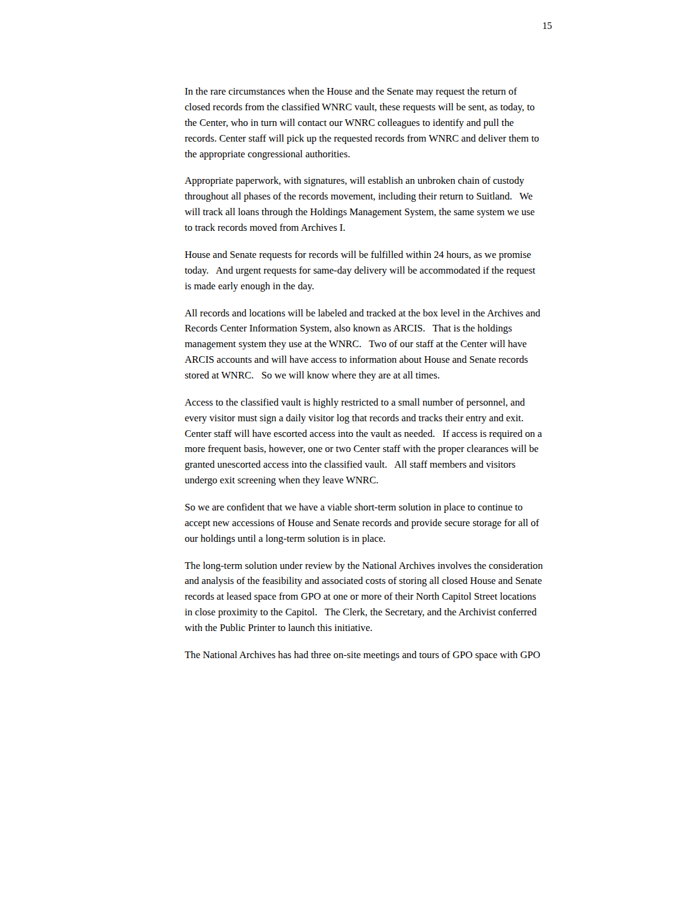15
In the rare circumstances when the House and the Senate may request the return of closed records from the classified WNRC vault, these requests will be sent, as today, to the Center, who in turn will contact our WNRC colleagues to identify and pull the records. Center staff will pick up the requested records from WNRC and deliver them to the appropriate congressional authorities.
Appropriate paperwork, with signatures, will establish an unbroken chain of custody throughout all phases of the records movement, including their return to Suitland. We will track all loans through the Holdings Management System, the same system we use to track records moved from Archives I.
House and Senate requests for records will be fulfilled within 24 hours, as we promise today. And urgent requests for same-day delivery will be accommodated if the request is made early enough in the day.
All records and locations will be labeled and tracked at the box level in the Archives and Records Center Information System, also known as ARCIS. That is the holdings management system they use at the WNRC. Two of our staff at the Center will have ARCIS accounts and will have access to information about House and Senate records stored at WNRC. So we will know where they are at all times.
Access to the classified vault is highly restricted to a small number of personnel, and every visitor must sign a daily visitor log that records and tracks their entry and exit. Center staff will have escorted access into the vault as needed. If access is required on a more frequent basis, however, one or two Center staff with the proper clearances will be granted unescorted access into the classified vault. All staff members and visitors undergo exit screening when they leave WNRC.
So we are confident that we have a viable short-term solution in place to continue to accept new accessions of House and Senate records and provide secure storage for all of our holdings until a long-term solution is in place.
The long-term solution under review by the National Archives involves the consideration and analysis of the feasibility and associated costs of storing all closed House and Senate records at leased space from GPO at one or more of their North Capitol Street locations in close proximity to the Capitol. The Clerk, the Secretary, and the Archivist conferred with the Public Printer to launch this initiative.
The National Archives has had three on-site meetings and tours of GPO space with GPO